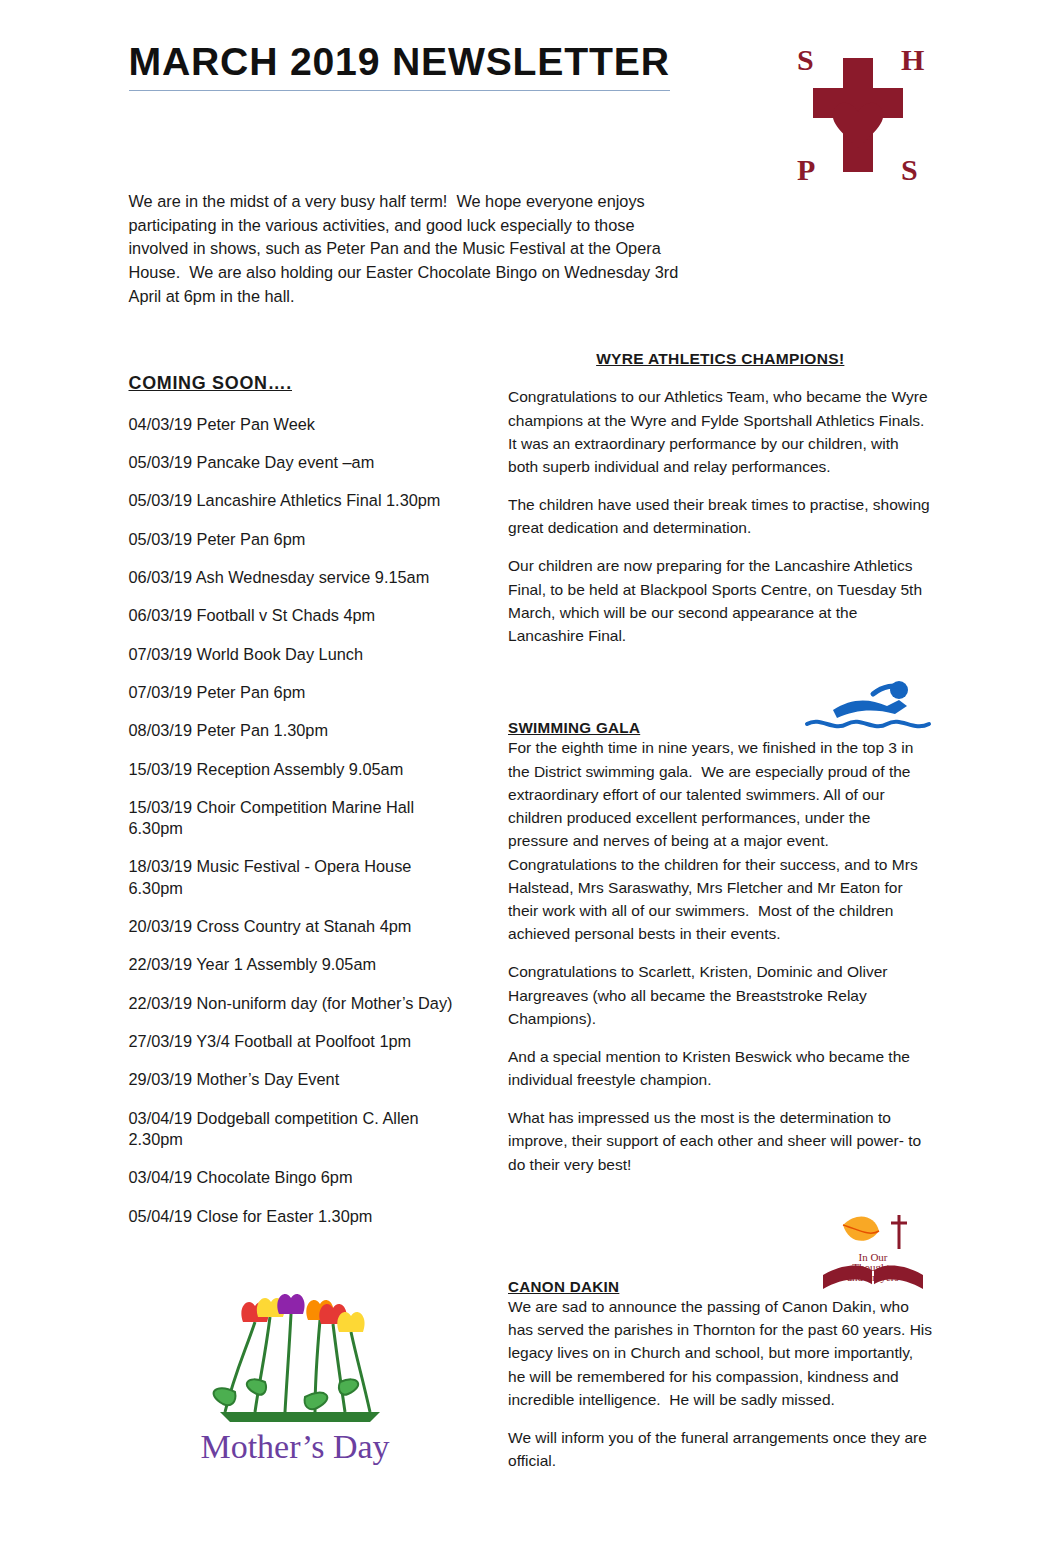MARCH 2019 NEWSLETTER
S H P S
We are in the midst of a very busy half term! We hope everyone enjoys participating in the various activities, and good luck especially to those involved in shows, such as Peter Pan and the Music Festival at the Opera House. We are also holding our Easter Chocolate Bingo on Wednesday 3rd April at 6pm in the hall.
Coming soon….
04/03/19 Peter Pan Week
05/03/19 Pancake Day event –am
05/03/19 Lancashire Athletics Final 1.30pm
05/03/19 Peter Pan 6pm
06/03/19 Ash Wednesday service 9.15am
06/03/19 Football v St Chads 4pm
07/03/19 World Book Day Lunch
07/03/19 Peter Pan 6pm
08/03/19 Peter Pan 1.30pm
15/03/19 Reception Assembly 9.05am
15/03/19 Choir Competition Marine Hall 6.30pm
18/03/19 Music Festival - Opera House 6.30pm
20/03/19 Cross Country at Stanah 4pm
22/03/19 Year 1 Assembly 9.05am
22/03/19 Non-uniform day (for Mother’s Day)
27/03/19 Y3/4 Football at Poolfoot 1pm
29/03/19 Mother’s Day Event
03/04/19 Dodgeball competition C. Allen 2.30pm
03/04/19 Chocolate Bingo 6pm
05/04/19 Close for Easter 1.30pm
Mother’s Day
Wyre Athletics Champions!
Congratulations to our Athletics Team, who became the Wyre champions at the Wyre and Fylde Sportshall Athletics Finals. It was an extraordinary performance by our children, with both superb individual and relay performances.
The children have used their break times to practise, showing great dedication and determination.
Our children are now preparing for the Lancashire Athletics Final, to be held at Blackpool Sports Centre, on Tuesday 5th March, which will be our second appearance at the Lancashire Final.
Swimming Gala
For the eighth time in nine years, we finished in the top 3 in the District swimming gala. We are especially proud of the extraordinary effort of our talented swimmers. All of our children produced excellent performances, under the pressure and nerves of being at a major event. Congratulations to the children for their success, and to Mrs Halstead, Mrs Saraswathy, Mrs Fletcher and Mr Eaton for their work with all of our swimmers. Most of the children achieved personal bests in their events.
Congratulations to Scarlett, Kristen, Dominic and Oliver Hargreaves (who all became the Breaststroke Relay Champions).
And a special mention to Kristen Beswick who became the individual freestyle champion.
What has impressed us the most is the determination to improve, their support of each other and sheer will power- to do their very best!
Canon Dakin
In Our Thoughts and Prayers
We are sad to announce the passing of Canon Dakin, who has served the parishes in Thornton for the past 60 years. His legacy lives on in Church and school, but more importantly, he will be remembered for his compassion, kindness and incredible intelligence. He will be sadly missed.
We will inform you of the funeral arrangements once they are official.